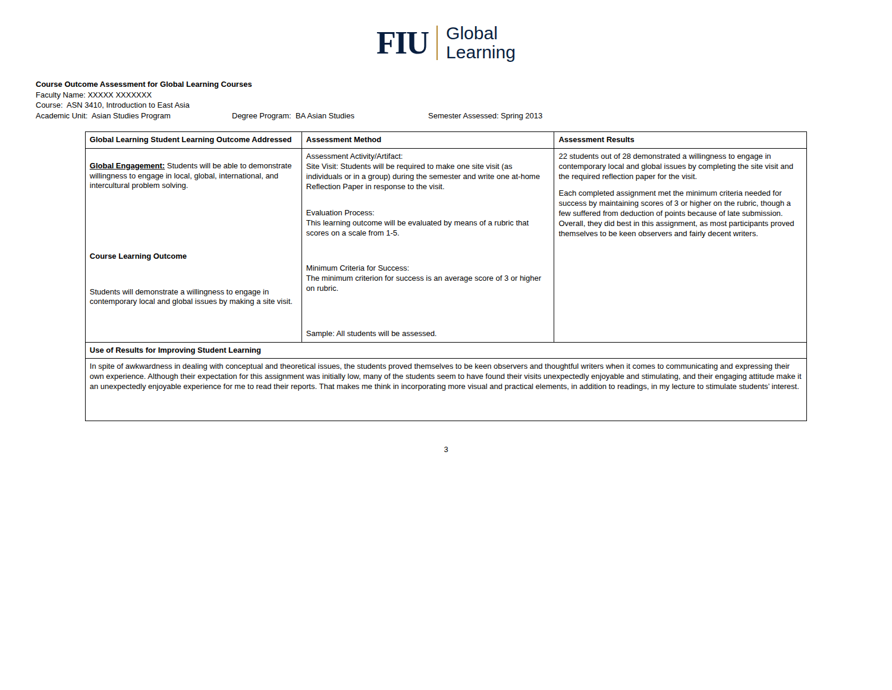FIU Global
Learning
Course Outcome Assessment for Global Learning Courses
Faculty Name: XXXXX XXXXXXX
Course: ASN 3410, Introduction to East Asia
Academic Unit: Asian Studies Program Degree Program: BA Asian Studies Semester Assessed: Spring 2013
| Global Learning Student Learning Outcome Addressed | Assessment Method | Assessment Results |
| --- | --- | --- |
| Global Engagement: Students will be able to demonstrate willingness to engage in local, global, international, and intercultural problem solving. | Assessment Activity/Artifact: Site Visit: Students will be required to make one site visit (as individuals or in a group) during the semester and write one at-home Reflection Paper in response to the visit. Evaluation Process: This learning outcome will be evaluated by means of a rubric that scores on a scale from 1-5. Minimum Criteria for Success: The minimum criterion for success is an average score of 3 or higher on rubric. Sample: All students will be assessed. | 22 students out of 28 demonstrated a willingness to engage in contemporary local and global issues by completing the site visit and the required reflection paper for the visit. Each completed assignment met the minimum criteria needed for success by maintaining scores of 3 or higher on the rubric, though a few suffered from deduction of points because of late submission. Overall, they did best in this assignment, as most participants proved themselves to be keen observers and fairly decent writers. |
| Course Learning Outcome |
| Students will demonstrate a willingness to engage in contemporary local and global issues by making a site visit. |
| Use of Results for Improving Student Learning |
| In spite of awkwardness in dealing with conceptual and theoretical issues, the students proved themselves to be keen observers and thoughtful writers when it comes to communicating and expressing their own experience. Although their expectation for this assignment was initially low, many of the students seem to have found their visits unexpectedly enjoyable and stimulating, and their engaging attitude make it an unexpectedly enjoyable experience for me to read their reports. That makes me think in incorporating more visual and practical elements, in addition to readings, in my lecture to stimulate students’ interest. |
3